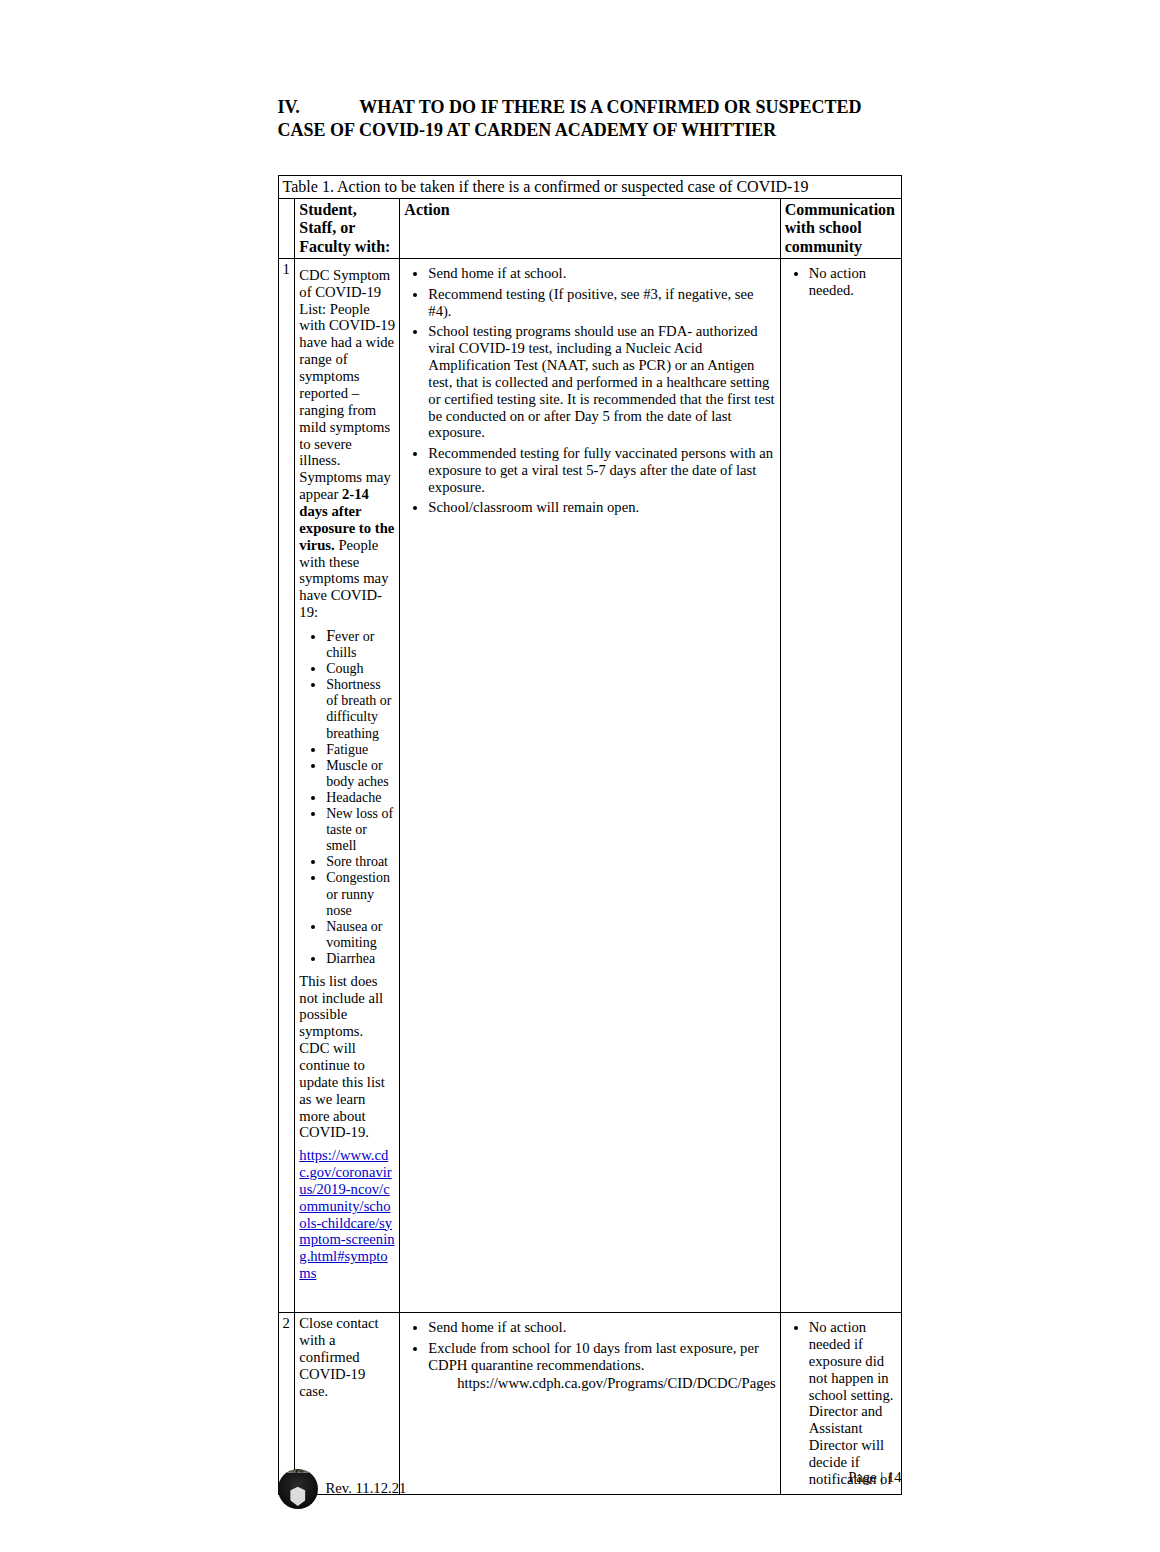IV. WHAT TO DO IF THERE IS A CONFIRMED OR SUSPECTED CASE OF COVID-19 AT CARDEN ACADEMY OF WHITTIER
| Table 1. Action to be taken if there is a confirmed or suspected case of COVID-19 |
| | Student, Staff, or Faculty with: | Action | Communication with school community |
| 1 | CDC Symptom of COVID-19 List: People with COVID-19 have had a wide range of symptoms reported – ranging from mild symptoms to severe illness. Symptoms may appear 2-14 days after exposure to the virus. People with these symptoms may have COVID-19: F ever or chills Cough Shortness of breath or difficulty breathing Fatigue Muscle or body aches Headache New loss of taste or smell Sore throat Congestion or runny nose Nausea or vomiting Diarrhea This list does not include all possible symptoms. CDC will continue to update this list as we learn more about COVID-19. https://www.cdc.gov/coronavirus/2019-ncov/community/schools-childcare/symptom-screening.html#symptoms | Send home if at school. Recommend testing (If positive, see #3, if negative, see #4). School testing programs should use an FDA- authorized viral COVID-19 test, including a Nucleic Acid Amplification Test (NAAT, such as PCR) or an Antigen test, that is collected and performed in a healthcare setting or certified testing site. It is recommended that the first test be conducted on or after Day 5 from the date of last exposure. Recommended testing for fully vaccinated persons with an exposure to get a viral test 5-7 days after the date of last exposure. School/classroom will remain open. | No action needed. |
| 2 | Close contact with a confirmed COVID-19 case. | Send home if at school. Exclude from school for 10 days from last exposure, per CDPH quarantine recommendations. https://www.cdph.ca.gov/Programs/CID/DCDC/Pages | No action needed if exposure did not happen in school setting. Director and Assistant Director will decide if notification of |
Rev. 11.12.21
Page | 14